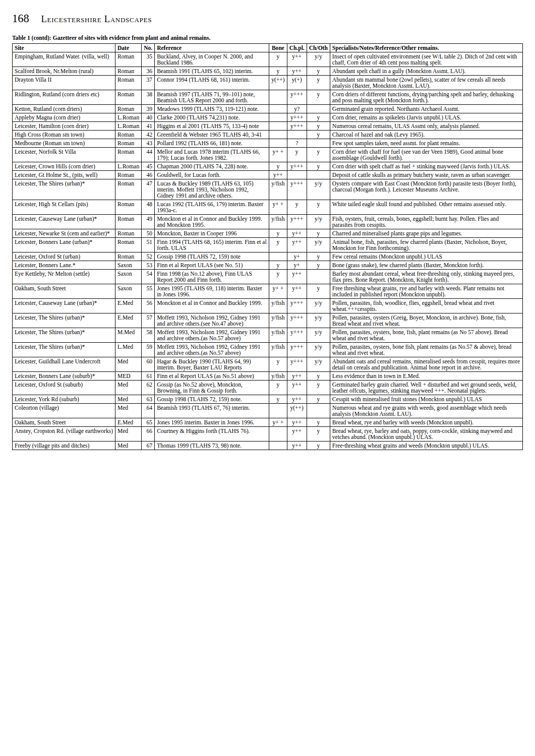168 Leicestershire Landscapes
Table 1 (contd): Gazetteer of sites with evidence from plant and animal remains.
| Site | Date | No. | Reference | Bone | Ch.pl. | Ch/Oth | Specialists/Notes/Reference/Other remains. |
| --- | --- | --- | --- | --- | --- | --- | --- |
| Empingham, Rutland Water. (villa, well) | Roman | 35 | Buckland, Alvey, in Cooper N. 2000, and Buckland 1986. | y | y++ | y/y | Insect of open cultivated environment (see W/L table 2). Ditch of 2nd cent with chaff, Corn drier of 4th cent poss malting spelt. |
| Scalford Brook, Nr.Melton (rural) | Roman | 36 | Beamish 1991 (TLAHS 65, 102) interim. | y | y++ | y | Abundant spelt chaff in a gully (Monckton Assmt. LAU). |
| Drayton Villa II | Roman | 37 | Connor 1994 (TLAHS 68, 161) interim. | y(++) | y(+) | y | Abundant sm mammal bone (2owl pellets), scatter of few cereals all needs analysis (Baxter, Monckton Assmt. LAU). |
| Ridlington, Rutland (corn driers etc) | Roman | 38 | Beamish 1997 (TLAHS 71, 99–101) note, Beamish ULAS Report 2000 and forth. | | y+++ | y | Corn driers of different functions, drying/parching spelt and barley, dehusking and poss malting spelt (Monckton forth.). |
| Ketton, Rutland (corn driers) | Roman | 39 | Meadows 1999 (TLAHS 73, 119-121) note. | | y? | | Germinated grain reported. Northants Archaeol Assmt. |
| Appleby Magna (corn drier) | L.Roman | 40 | Clarke 2000 (TLAHS 74,231) note. | | y+++ | y | Corn drier, remains as spikelets (Jarvis unpubl.) ULAS. |
| Leicester, Hamilton (corn drier) | L.Roman | 41 | Higgins et al 2001 (TLAHS 75, 133-4) note | | y+++ | y | Numerous cereal remains, ULAS Assmt only, analysis planned. |
| High Cross (Roman sm town) | Roman | 42 | Greenfield & Webster 1965 TLAHS 40, 3-41 | | | y | Charcoal of hazel and oak (Levy 1965). |
| Medbourne (Roman sm town) | Roman | 43 | Pollard 1992 (TLAHS 66, 181) note. | | ? | | Few spot samples taken, need assmt. for plant remains. |
| Leicester, Norfolk St Villa | Roman | 44 | Mellor and Lucas 1978 interim (TLAHS 66, 179); Lucas forth. Jones 1982. | y+ + | y | y | Corn drier with chaff for fuel (see van der Veen 1989), Good animal bone assemblage (Gouldwell forth). |
| Leicester, Crown Hills (corn drier) | L.Roman | 45 | Chapman 2000 (TLAHS 74, 228) note. | y | y+++ | y | Corn drier with spelt chaff as fuel + stinking mayweed (Jarvis forth.) ULAS. |
| Leicester, Gt Holme St., (pits, well) | Roman | 46 | Gouldwell, for Lucas forth. | y++ | | | Deposit of cattle skulls as primary butchery waste, raven as urban scavenger. |
| Leicester, The Shires (urban)* | Roman | 47 | Lucas & Buckley 1989 (TLAHS 63, 105) interim. Moffett 1993, Nicholson 1992, Gidney 1991 and archive others. | y/fish | y+++ | y/y | Oysters compare with East Coast (Monckton forth) parasite tests (Boyer forth), charcoal (Morgan forth.). Leicester Museums Archive. |
| Leicester, High St Cellars (pits) | Roman | 48 | Lucas 1992 (TLAHS 66, 179) interim. Baxter 1993a-c. | y+ + | y | y | White tailed eagle skull found and published. Other remains assessed only. |
| Leicester, Causeway Lane (urban)* | Roman | 49 | Monckton et al in Connor and Buckley 1999. and Monckton 1995. | y/fish | y+++ | y/y | Fish, oysters, fruit, cereals, bones, eggshell; burnt hay. Pollen. Flies and parasites from cesspits. |
| Leicester, Newarke St (cem and earlier)* | Roman | 50 | Monckton, Baxter in Cooper 1996 | y | y++ | y | Charred and mineralised plants grape pips and legumes. |
| Leicester, Bonners Lane (urban)* | Roman | 51 | Finn 1994 (TLAHS 68, 165) interim. Finn et al forth. ULAS | y | y++ | y/y | Animal bone, fish, parasites, few charred plants (Baxter, Nicholson, Boyer, Monckton for Finn forthcoming). |
| Leicester, Oxford St (urban) | Roman | 52 | Gossip 1998 (TLAHS 72, 159) note | | y+ | y | Few cereal remains (Monckton unpubl.) ULAS |
| Leicester, Bonners Lane.* | Saxon | 53 | Finn et al Report ULAS (see No. 51) | y | y+ | y | Bone (grass snake), few charred plants (Baxter, Monckton forth). |
| Eye Kettleby, Nr Melton (settle) | Saxon | 54 | Finn 1998 (as No.12 above), Finn ULAS Report 2000 and Finn forth. | y | y++ | | Barley most abundant cereal, wheat free-threshing only, stinking mayeed pres, flax pres. Bone Report. (Monckton, Knight forth). |
| Oakham, South Street | Saxon | 55 | Jones 1995 (TLAHS 69, 118) interim. Baxter in Jones 1996. | y+ + | y++ | y | Free threshing wheat grains, rye and barley with weeds. Planr remains not included in published report (Monckton unpubl). |
| Leicester, Causeway Lane (urban)* | E.Med | 56 | Monckton et al in Connor and Buckley 1999. | y/fish | y+++ | y/y | Pollen, parasites, fish, woodlice, flies, eggshell, bread wheat and rivet wheat.+++cesspits. |
| Leicester, The Shires (urban)* | E.Med | 57 | Moffett 1993, Nicholson 1992, Gidney 1991 and archive others.(see No.47 above) | y/fish | y+++ | y/y | Pollen, parasites, oysters (Greig, Boyer, Monckton, in archive). Bone, fish, Bread wheat and rivet wheat. |
| Leicester, The Shires (urban)* | M.Med | 58 | Moffett 1993, Nicholson 1992, Gidney 1991 and archive others.(as No.57 above) | y/fish | y+++ | y/y | Pollen, parasites, oysters, bone, fish, plant remains (as No 57 above). Bread wheat and rivet wheat. |
| Leicester, The Shires (urban)* | L.Med | 59 | Moffett 1993, Nicholson 1992, Gidney 1991 and archive others.(as No.57 above) | y/fish | y+++ | y/y | Pollen, parasites, oysters, bone fish, plant remains (as No.57 & above), bread wheat and rivet wheat. |
| Leicester, Guildhall Lane Undercroft | Med | 60 | Hagar & Buckley 1990 (TLAHS 64, 99) interim. Boyer, Baxter LAU Reports | y | y+++ | y/y | Abundant oats and cereal remains, mineralised seeds from cesspit, requires more detail on cereals and publication. Animal bone report in archive. |
| Leicester, Bonners Lane (suburb)* | MED | 61 | Finn et al Report ULAS (as No.51 above) | y/fish | y++ | y | Less evidence than in town in E.Med. |
| Leicester, Oxford St (suburb) | Med | 62 | Gossip (as No.52 above), Monckton, Browning, in Finn & Gossip forth. | y | y++ | y | Germinated barley grain charred. Well + disturbed and wet ground seeds, weld, leather offcuts, legumes, stinking mayweed +++. Neonatal piglets. |
| Leicester, York Rd (suburb) | Med | 63 | Gossip 1998 (TLAHS 72, 159) note. | y | y++ | y | Cesspit with mineralised fruit stones (Monckton unpubl.) ULAS |
| Coleorton (village) | Med | 64 | Beamish 1993 (TLAHS 67, 76) interim. | | y(++) | | Numerous wheat and rye grains with weeds, good assemblage which needs analysis (Monckton Assmt. LAU). |
| Oakham, South Street | E.Med | 65 | Jones 1995 interim. Baxter in Jones 1996. | y+ + | y++ | y | Bread wheat, rye and barley with weeds (Monckton unpubl). |
| Anstey, Cropston Rd. (village earthworks) | Med | 66 | Courtney & Higgins forth (TLAHS 76). | | y++ | y | Bread wheat, rye, barley and oats, poppy, corn-cockle, stinking mayweed and vetches abund. (Monckton unpubl.) ULAS. |
| Freeby (village pits and ditches) | Med | 67 | Thomas 1999 (TLAHS 73, 98) note. | | y++ | y | Free-threshing wheat grains and weeds (Monckton unpubl.) ULAS. |